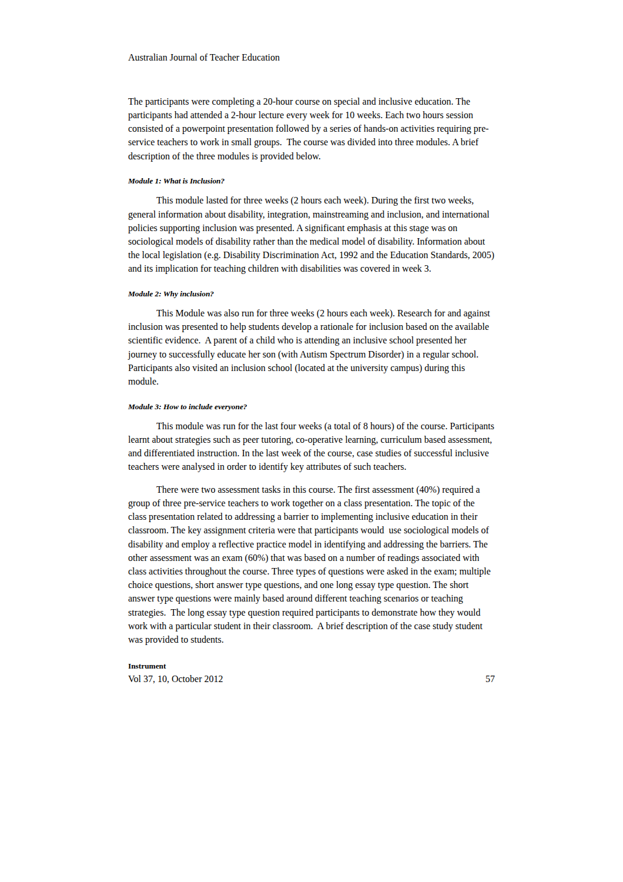Australian Journal of Teacher Education
The participants were completing a 20-hour course on special and inclusive education. The participants had attended a 2-hour lecture every week for 10 weeks. Each two hours session consisted of a powerpoint presentation followed by a series of hands-on activities requiring pre-service teachers to work in small groups. The course was divided into three modules. A brief description of the three modules is provided below.
Module 1: What is Inclusion?
This module lasted for three weeks (2 hours each week). During the first two weeks, general information about disability, integration, mainstreaming and inclusion, and international policies supporting inclusion was presented. A significant emphasis at this stage was on sociological models of disability rather than the medical model of disability. Information about the local legislation (e.g. Disability Discrimination Act, 1992 and the Education Standards, 2005) and its implication for teaching children with disabilities was covered in week 3.
Module 2: Why inclusion?
This Module was also run for three weeks (2 hours each week). Research for and against inclusion was presented to help students develop a rationale for inclusion based on the available scientific evidence. A parent of a child who is attending an inclusive school presented her journey to successfully educate her son (with Autism Spectrum Disorder) in a regular school. Participants also visited an inclusion school (located at the university campus) during this module.
Module 3: How to include everyone?
This module was run for the last four weeks (a total of 8 hours) of the course. Participants learnt about strategies such as peer tutoring, co-operative learning, curriculum based assessment, and differentiated instruction. In the last week of the course, case studies of successful inclusive teachers were analysed in order to identify key attributes of such teachers.
There were two assessment tasks in this course. The first assessment (40%) required a group of three pre-service teachers to work together on a class presentation. The topic of the class presentation related to addressing a barrier to implementing inclusive education in their classroom. The key assignment criteria were that participants would use sociological models of disability and employ a reflective practice model in identifying and addressing the barriers. The other assessment was an exam (60%) that was based on a number of readings associated with class activities throughout the course. Three types of questions were asked in the exam; multiple choice questions, short answer type questions, and one long essay type question. The short answer type questions were mainly based around different teaching scenarios or teaching strategies. The long essay type question required participants to demonstrate how they would work with a particular student in their classroom. A brief description of the case study student was provided to students.
Instrument
Vol 37, 10, October 2012 57